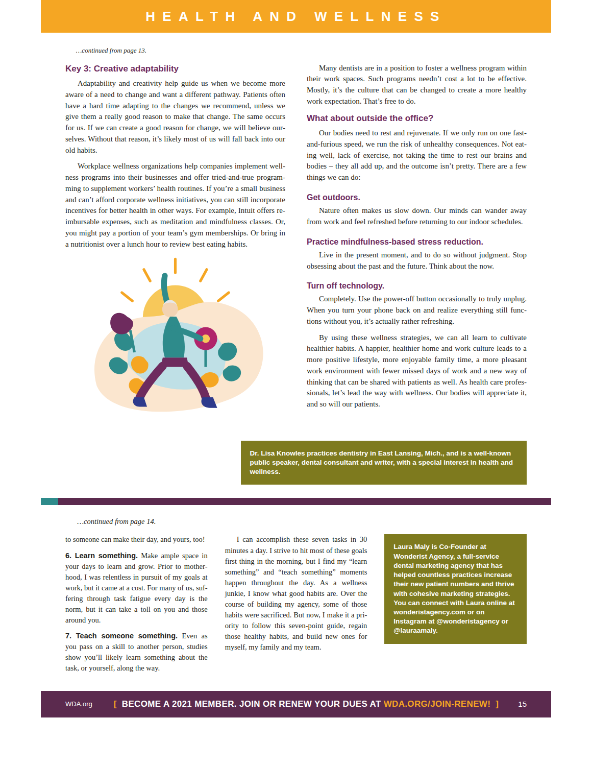Health and Wellness
…continued from page 13.
Key 3: Creative adaptability
Adaptability and creativity help guide us when we become more aware of a need to change and want a different pathway. Patients often have a hard time adapting to the changes we recommend, unless we give them a really good reason to make that change. The same occurs for us. If we can create a good reason for change, we will believe ourselves. Without that reason, it’s likely most of us will fall back into our old habits.
Workplace wellness organizations help companies implement wellness programs into their businesses and offer tried-and-true programming to supplement workers’ health routines. If you’re a small business and can’t afford corporate wellness initiatives, you can still incorporate incentives for better health in other ways. For example, Intuit offers reimbursable expenses, such as meditation and mindfulness classes. Or, you might pay a portion of your team’s gym memberships. Or bring in a nutritionist over a lunch hour to review best eating habits.
Yoga pose illustration
Many dentists are in a position to foster a wellness program within their work spaces. Such programs needn’t cost a lot to be effective. Mostly, it’s the culture that can be changed to create a more healthy work expectation. That’s free to do.
What about outside the office?
Our bodies need to rest and rejuvenate. If we only run on one fast-and-furious speed, we run the risk of unhealthy consequences. Not eating well, lack of exercise, not taking the time to rest our brains and bodies – they all add up, and the outcome isn’t pretty. There are a few things we can do:
Get outdoors.
Nature often makes us slow down. Our minds can wander away from work and feel refreshed before returning to our indoor schedules.
Practice mindfulness-based stress reduction.
Live in the present moment, and to do so without judgment. Stop obsessing about the past and the future. Think about the now.
Turn off technology.
Completely. Use the power-off button occasionally to truly unplug. When you turn your phone back on and realize everything still functions without you, it’s actually rather refreshing.
By using these wellness strategies, we can all learn to cultivate healthier habits. A happier, healthier home and work culture leads to a more positive lifestyle, more enjoyable family time, a more pleasant work environment with fewer missed days of work and a new way of thinking that can be shared with patients as well. As health care professionals, let’s lead the way with wellness. Our bodies will appreciate it, and so will our patients.
Dr. Lisa Knowles practices dentistry in East Lansing, Mich., and is a well-known public speaker, dental consultant and writer, with a special interest in health and wellness.
…continued from page 14.
to someone can make their day, and yours, too!
6. Learn something. Make ample space in your days to learn and grow. Prior to motherhood, I was relentless in pursuit of my goals at work, but it came at a cost. For many of us, suffering through task fatigue every day is the norm, but it can take a toll on you and those around you.
7. Teach someone something. Even as you pass on a skill to another person, studies show you’ll likely learn something about the task, or yourself, along the way.
I can accomplish these seven tasks in 30 minutes a day. I strive to hit most of these goals first thing in the morning, but I find my “learn something” and “teach something” moments happen throughout the day. As a wellness junkie, I know what good habits are. Over the course of building my agency, some of those habits were sacrificed. But now, I make it a priority to follow this seven-point guide, regain those healthy habits, and build new ones for myself, my family and my team.
Laura Maly is Co-Founder at Wonderist Agency, a full-service dental marketing agency that has helped countless practices increase their new patient numbers and thrive with cohesive marketing strategies. You can connect with Laura online at wonderistagency.com or on Instagram at @wonderistagency or @lauraamaly.
WDA.org
[BECOME A 2021 MEMBER. JOIN OR RENEW YOUR DUES AT WDA.ORG/JOIN-RENEW!]
15